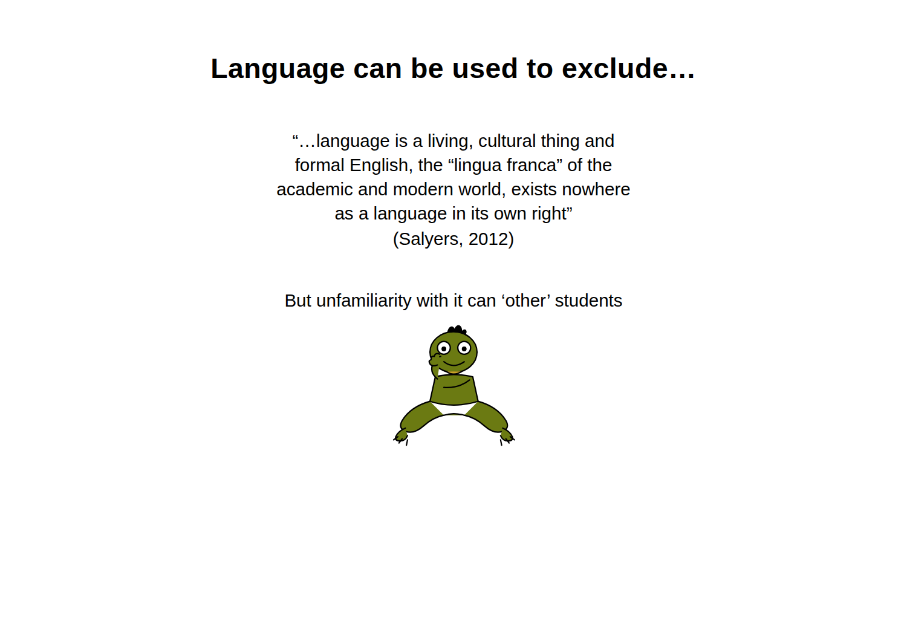Language can be used to exclude…
“…language is a living, cultural thing and formal English, the “lingua franca” of the academic and modern world, exists nowhere as a language in its own right”
(Salyers, 2012)
But unfamiliarity with it can ‘other’ students
Cartoon frog A simple olive-green cartoon frog sitting cross-legged with one hand raised to its cheek, looking thoughtful.